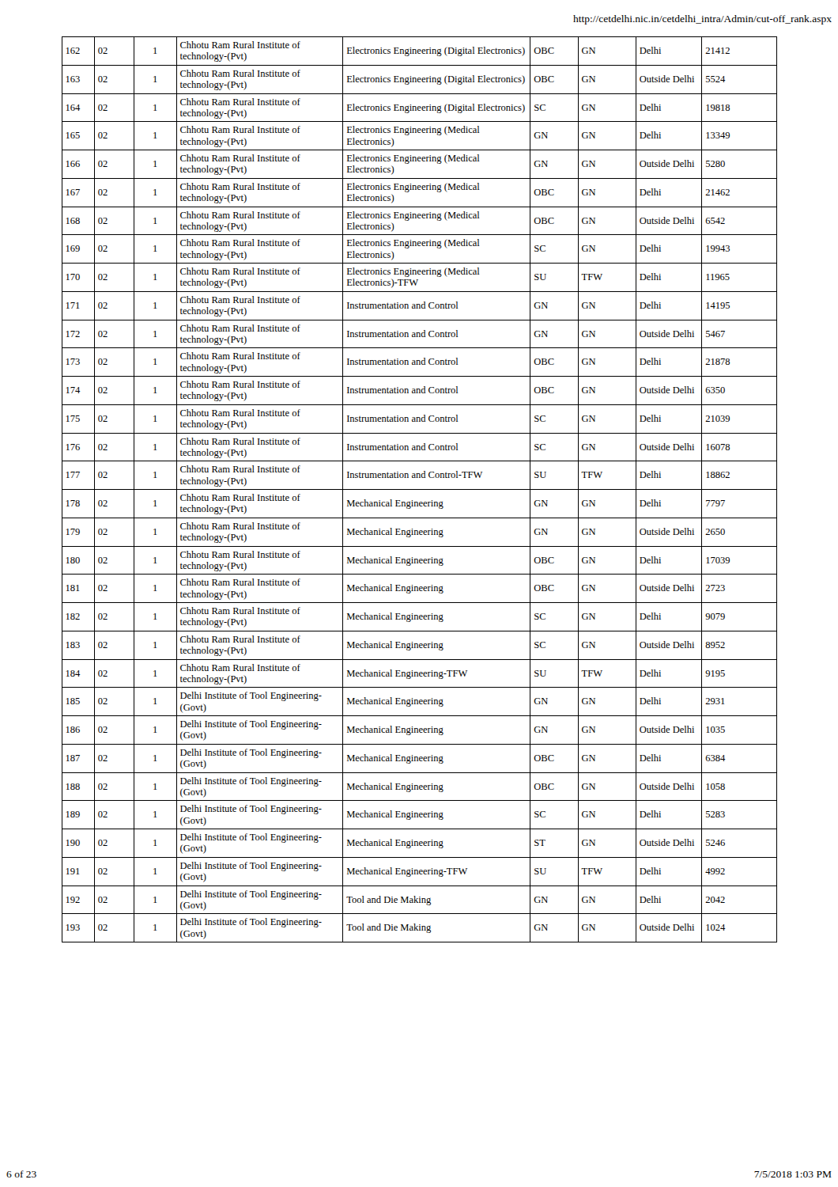http://cetdelhi.nic.in/cetdelhi_intra/Admin/cut-off_rank.aspx
| 162 | 02 | 1 | Chhotu Ram Rural Institute of technology-(Pvt) | Electronics Engineering (Digital Electronics) | OBC | GN | Delhi | 21412 |
| 163 | 02 | 1 | Chhotu Ram Rural Institute of technology-(Pvt) | Electronics Engineering (Digital Electronics) | OBC | GN | Outside Delhi | 5524 |
| 164 | 02 | 1 | Chhotu Ram Rural Institute of technology-(Pvt) | Electronics Engineering (Digital Electronics) | SC | GN | Delhi | 19818 |
| 165 | 02 | 1 | Chhotu Ram Rural Institute of technology-(Pvt) | Electronics Engineering (Medical Electronics) | GN | GN | Delhi | 13349 |
| 166 | 02 | 1 | Chhotu Ram Rural Institute of technology-(Pvt) | Electronics Engineering (Medical Electronics) | GN | GN | Outside Delhi | 5280 |
| 167 | 02 | 1 | Chhotu Ram Rural Institute of technology-(Pvt) | Electronics Engineering (Medical Electronics) | OBC | GN | Delhi | 21462 |
| 168 | 02 | 1 | Chhotu Ram Rural Institute of technology-(Pvt) | Electronics Engineering (Medical Electronics) | OBC | GN | Outside Delhi | 6542 |
| 169 | 02 | 1 | Chhotu Ram Rural Institute of technology-(Pvt) | Electronics Engineering (Medical Electronics) | SC | GN | Delhi | 19943 |
| 170 | 02 | 1 | Chhotu Ram Rural Institute of technology-(Pvt) | Electronics Engineering (Medical Electronics)-TFW | SU | TFW | Delhi | 11965 |
| 171 | 02 | 1 | Chhotu Ram Rural Institute of technology-(Pvt) | Instrumentation and Control | GN | GN | Delhi | 14195 |
| 172 | 02 | 1 | Chhotu Ram Rural Institute of technology-(Pvt) | Instrumentation and Control | GN | GN | Outside Delhi | 5467 |
| 173 | 02 | 1 | Chhotu Ram Rural Institute of technology-(Pvt) | Instrumentation and Control | OBC | GN | Delhi | 21878 |
| 174 | 02 | 1 | Chhotu Ram Rural Institute of technology-(Pvt) | Instrumentation and Control | OBC | GN | Outside Delhi | 6350 |
| 175 | 02 | 1 | Chhotu Ram Rural Institute of technology-(Pvt) | Instrumentation and Control | SC | GN | Delhi | 21039 |
| 176 | 02 | 1 | Chhotu Ram Rural Institute of technology-(Pvt) | Instrumentation and Control | SC | GN | Outside Delhi | 16078 |
| 177 | 02 | 1 | Chhotu Ram Rural Institute of technology-(Pvt) | Instrumentation and Control-TFW | SU | TFW | Delhi | 18862 |
| 178 | 02 | 1 | Chhotu Ram Rural Institute of technology-(Pvt) | Mechanical Engineering | GN | GN | Delhi | 7797 |
| 179 | 02 | 1 | Chhotu Ram Rural Institute of technology-(Pvt) | Mechanical Engineering | GN | GN | Outside Delhi | 2650 |
| 180 | 02 | 1 | Chhotu Ram Rural Institute of technology-(Pvt) | Mechanical Engineering | OBC | GN | Delhi | 17039 |
| 181 | 02 | 1 | Chhotu Ram Rural Institute of technology-(Pvt) | Mechanical Engineering | OBC | GN | Outside Delhi | 2723 |
| 182 | 02 | 1 | Chhotu Ram Rural Institute of technology-(Pvt) | Mechanical Engineering | SC | GN | Delhi | 9079 |
| 183 | 02 | 1 | Chhotu Ram Rural Institute of technology-(Pvt) | Mechanical Engineering | SC | GN | Outside Delhi | 8952 |
| 184 | 02 | 1 | Chhotu Ram Rural Institute of technology-(Pvt) | Mechanical Engineering-TFW | SU | TFW | Delhi | 9195 |
| 185 | 02 | 1 | Delhi Institute of Tool Engineering-(Govt) | Mechanical Engineering | GN | GN | Delhi | 2931 |
| 186 | 02 | 1 | Delhi Institute of Tool Engineering-(Govt) | Mechanical Engineering | GN | GN | Outside Delhi | 1035 |
| 187 | 02 | 1 | Delhi Institute of Tool Engineering-(Govt) | Mechanical Engineering | OBC | GN | Delhi | 6384 |
| 188 | 02 | 1 | Delhi Institute of Tool Engineering-(Govt) | Mechanical Engineering | OBC | GN | Outside Delhi | 1058 |
| 189 | 02 | 1 | Delhi Institute of Tool Engineering-(Govt) | Mechanical Engineering | SC | GN | Delhi | 5283 |
| 190 | 02 | 1 | Delhi Institute of Tool Engineering-(Govt) | Mechanical Engineering | ST | GN | Outside Delhi | 5246 |
| 191 | 02 | 1 | Delhi Institute of Tool Engineering-(Govt) | Mechanical Engineering-TFW | SU | TFW | Delhi | 4992 |
| 192 | 02 | 1 | Delhi Institute of Tool Engineering-(Govt) | Tool and Die Making | GN | GN | Delhi | 2042 |
| 193 | 02 | 1 | Delhi Institute of Tool Engineering-(Govt) | Tool and Die Making | GN | GN | Outside Delhi | 1024 |
6 of 23 7/5/2018 1:03 PM